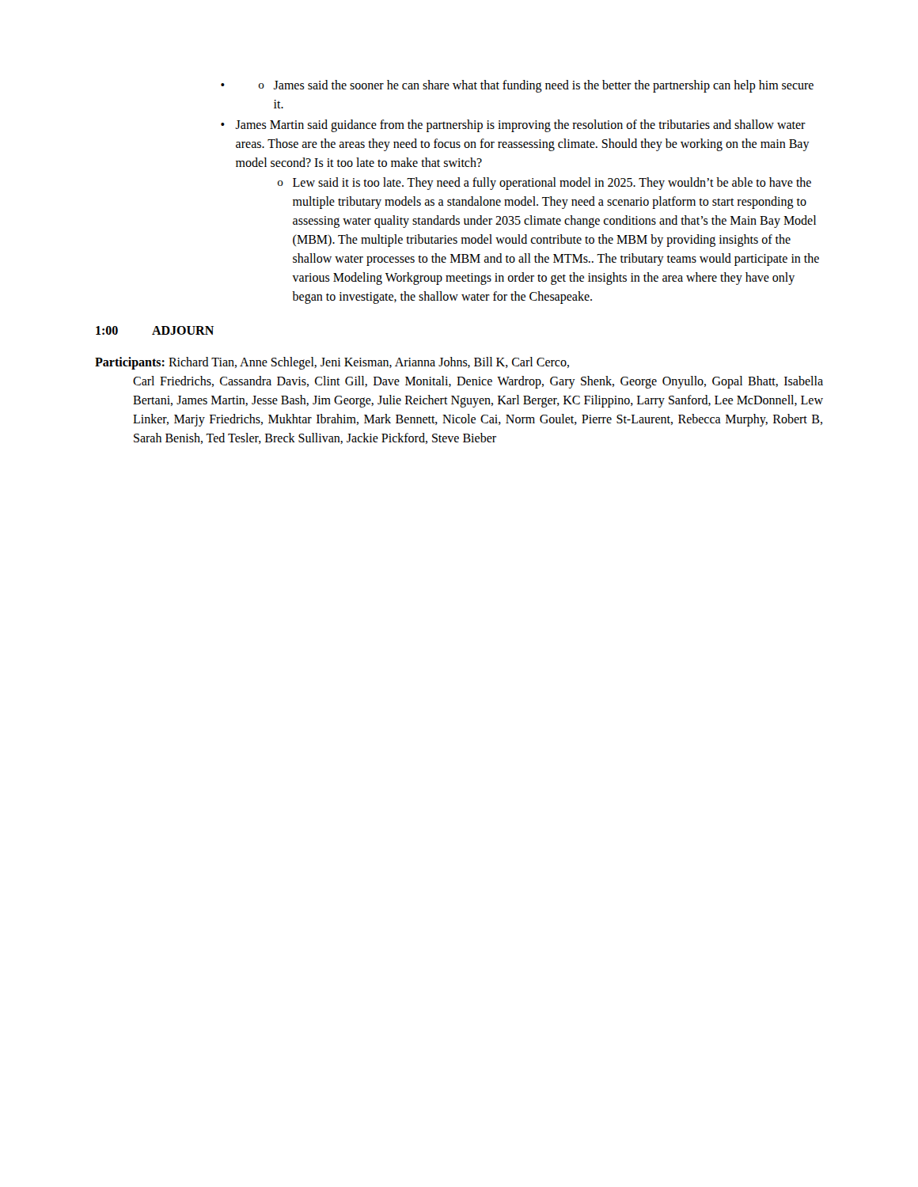James said the sooner he can share what that funding need is the better the partnership can help him secure it.
James Martin said guidance from the partnership is improving the resolution of the tributaries and shallow water areas. Those are the areas they need to focus on for reassessing climate. Should they be working on the main Bay model second? Is it too late to make that switch?
Lew said it is too late. They need a fully operational model in 2025. They wouldn’t be able to have the multiple tributary models as a standalone model. They need a scenario platform to start responding to assessing water quality standards under 2035 climate change conditions and that’s the Main Bay Model (MBM). The multiple tributaries model would contribute to the MBM by providing insights of the shallow water processes to the MBM and to all the MTMs.. The tributary teams would participate in the various Modeling Workgroup meetings in order to get the insights in the area where they have only began to investigate, the shallow water for the Chesapeake.
1:00 ADJOURN
Participants: Richard Tian, Anne Schlegel, Jeni Keisman, Arianna Johns, Bill K, Carl Cerco,
Carl Friedrichs, Cassandra Davis, Clint Gill, Dave Monitali, Denice Wardrop, Gary Shenk, George Onyullo, Gopal Bhatt, Isabella Bertani, James Martin, Jesse Bash, Jim George, Julie Reichert Nguyen, Karl Berger, KC Filippino, Larry Sanford, Lee McDonnell, Lew Linker, Marjy Friedrichs, Mukhtar Ibrahim, Mark Bennett, Nicole Cai, Norm Goulet, Pierre St-Laurent, Rebecca Murphy, Robert B, Sarah Benish, Ted Tesler, Breck Sullivan, Jackie Pickford, Steve Bieber